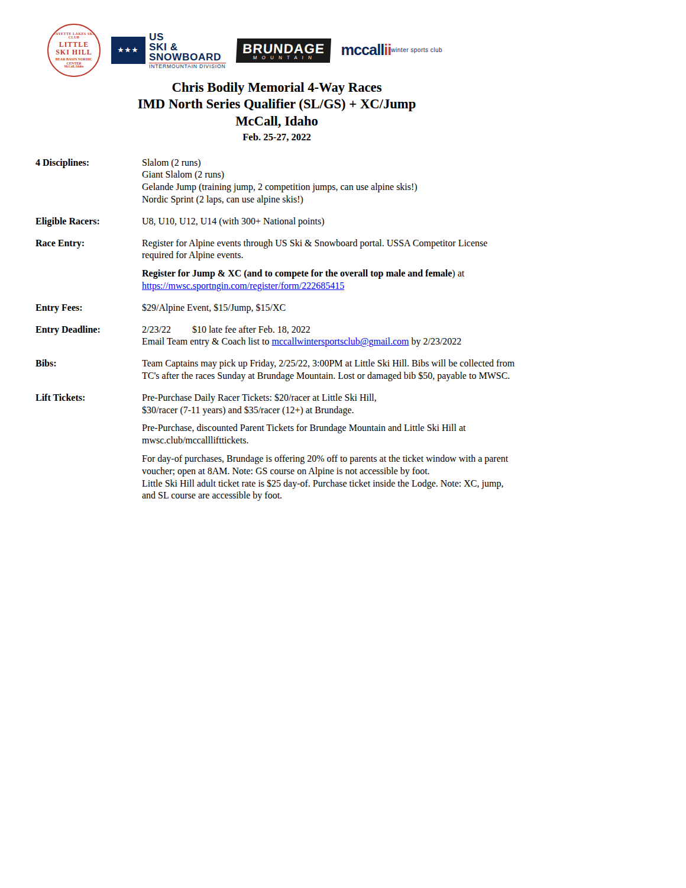PAYETTE LAKES SKI CLUB
LITTLE
SKI HILL
BEAR BASIN NORDIC CENTER
McCall, Idaho
★★★
US
SKI &
SNOWBOARD
INTERMOUNTAIN DIVISION
BRUNDAGE
M O U N T A I N
mccallii
winter sports club
Chris Bodily Memorial 4-Way Races IMD North Series Qualifier (SL/GS) + XC/Jump McCall, Idaho
Feb. 25-27, 2022
| 4 Disciplines: | Slalom (2 runs) Giant Slalom (2 runs) Gelande Jump (training jump, 2 competition jumps, can use alpine skis!) Nordic Sprint (2 laps, can use alpine skis!) |
| Eligible Racers: | U8, U10, U12, U14 (with 300+ National points) |
| Race Entry: | Register for Alpine events through US Ski & Snowboard portal. USSA Competitor License required for Alpine events. Register for Jump & XC (and to compete for the overall top male and female ) at https://mwsc.sportngin.com/register/form/222685415 |
| Entry Fees: | $29/Alpine Event, $15/Jump, $15/XC |
| Entry Deadline: | 2/23/22 $10 late fee after Feb. 18, 2022 Email Team entry & Coach list to mccallwintersportsclub@gmail.com by 2/23/2022 |
| Bibs: | Team Captains may pick up Friday, 2/25/22, 3:00PM at Little Ski Hill. Bibs will be collected from TC's after the races Sunday at Brundage Mountain. Lost or damaged bib $50, payable to MWSC. |
| Lift Tickets: | Pre-Purchase Daily Racer Tickets: $20/racer at Little Ski Hill, $30/racer (7-11 years) and $35/racer (12+) at Brundage. Pre-Purchase, discounted Parent Tickets for Brundage Mountain and Little Ski Hill at mwsc.club/mccalllifttickets. For day-of purchases, Brundage is offering 20% off to parents at the ticket window with a parent voucher; open at 8AM. Note: GS course on Alpine is not accessible by foot. Little Ski Hill adult ticket rate is $25 day-of. Purchase ticket inside the Lodge. Note: XC, jump, and SL course are accessible by foot. |